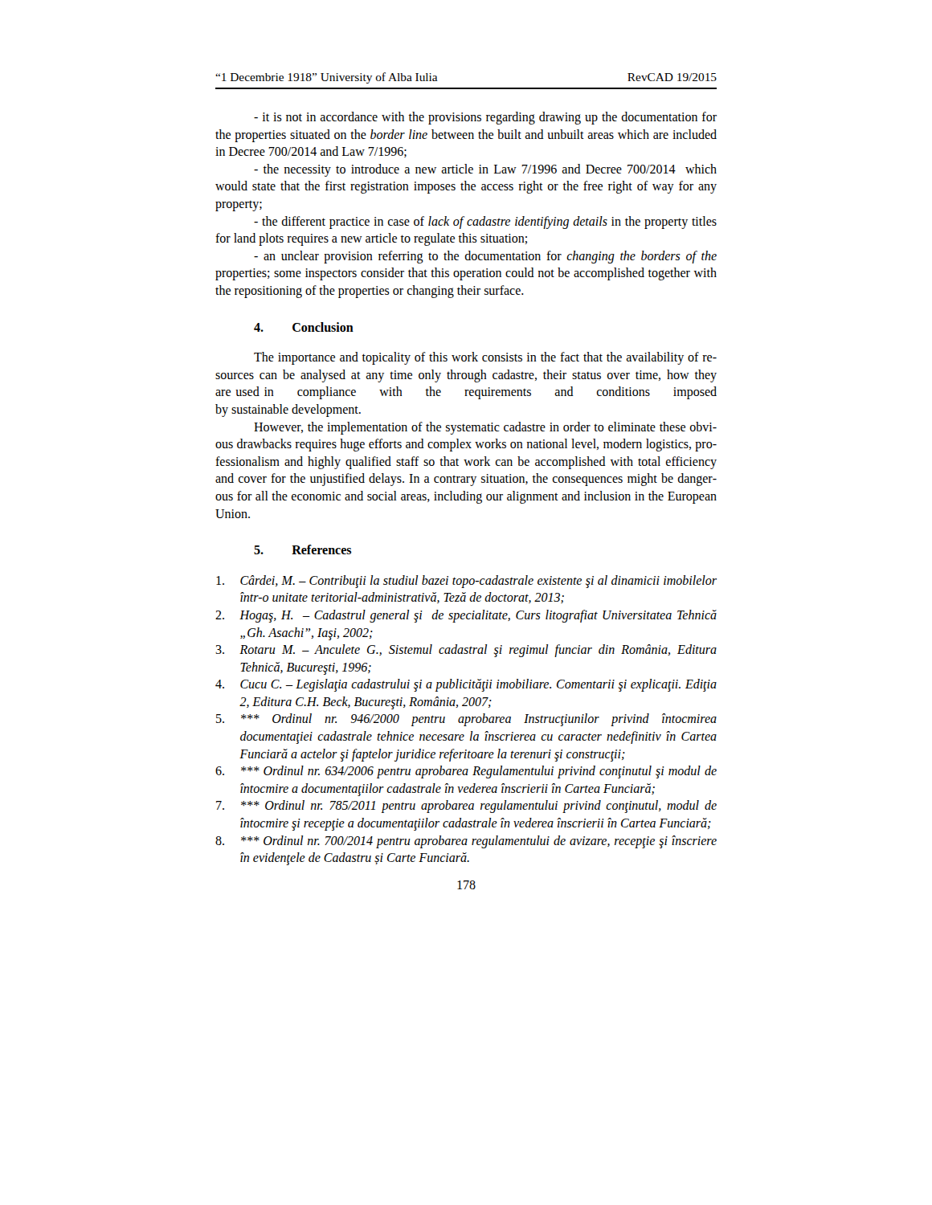“1 Decembrie 1918” University of Alba Iulia RevCAD 19/2015
- it is not in accordance with the provisions regarding drawing up the documentation for the properties situated on the border line between the built and unbuilt areas which are included in Decree 700/2014 and Law 7/1996;
- the necessity to introduce a new article in Law 7/1996 and Decree 700/2014 which would state that the first registration imposes the access right or the free right of way for any property;
- the different practice in case of lack of cadastre identifying details in the property titles for land plots requires a new article to regulate this situation;
- an unclear provision referring to the documentation for changing the borders of the properties; some inspectors consider that this operation could not be accomplished together with the repositioning of the properties or changing their surface.
4. Conclusion
The importance and topicality of this work consists in the fact that the availability of resources can be analysed at any time only through cadastre, their status over time, how they are used in compliance with the requirements and conditions imposed by sustainable development.
However, the implementation of the systematic cadastre in order to eliminate these obvious drawbacks requires huge efforts and complex works on national level, modern logistics, professionalism and highly qualified staff so that work can be accomplished with total efficiency and cover for the unjustified delays. In a contrary situation, the consequences might be dangerous for all the economic and social areas, including our alignment and inclusion in the European Union.
5. References
Cârdei, M. – Contribuţii la studiul bazei topo-cadastrale existente şi al dinamicii imobilelor într-o unitate teritorial-administrativă, Teză de doctorat, 2013;
Hogaş, H. – Cadastrul general şi de specialitate, Curs litografiat Universitatea Tehnică „Gh. Asachi”, Iaşi, 2002;
Rotaru M. – Anculete G., Sistemul cadastral şi regimul funciar din România, Editura Tehnică, Bucureşti, 1996;
Cucu C. – Legislaţia cadastrului şi a publicităţii imobiliare. Comentarii şi explicaţii. Ediţia 2, Editura C.H. Beck, Bucureşti, România, 2007;
*** Ordinul nr. 946/2000 pentru aprobarea Instrucţiunilor privind întocmirea documentaţiei cadastrale tehnice necesare la înscrierea cu caracter nedefinitiv în Cartea Funciară a actelor şi faptelor juridice referitoare la terenuri şi construcţii;
*** Ordinul nr. 634/2006 pentru aprobarea Regulamentului privind conţinutul şi modul de întocmire a documentaţiilor cadastrale în vederea înscrierii în Cartea Funciară;
*** Ordinul nr. 785/2011 pentru aprobarea regulamentului privind conţinutul, modul de întocmire şi recepţie a documentaţiilor cadastrale în vederea înscrierii în Cartea Funciară;
*** Ordinul nr. 700/2014 pentru aprobarea regulamentului de avizare, recepţie şi înscriere în evidenţele de Cadastru și Carte Funciară.
178